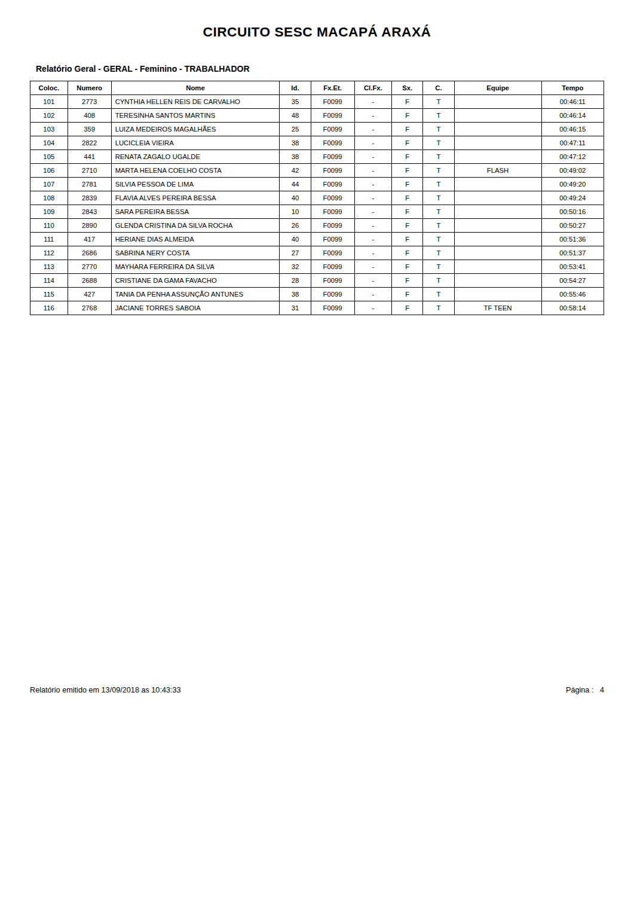CIRCUITO SESC MACAPÁ ARAXÁ
Relatório Geral - GERAL - Feminino - TRABALHADOR
| Coloc. | Numero | Nome | Id. | Fx.Et. | Cl.Fx. | Sx. | C. | Equipe | Tempo |
| --- | --- | --- | --- | --- | --- | --- | --- | --- | --- |
| 101 | 2773 | CYNTHIA HELLEN REIS DE CARVALHO | 35 | F0099 | - | F | T | | 00:46:11 |
| 102 | 408 | TERESINHA SANTOS MARTINS | 48 | F0099 | - | F | T | | 00:46:14 |
| 103 | 359 | LUIZA MEDEIROS MAGALHÃES | 25 | F0099 | - | F | T | | 00:46:15 |
| 104 | 2822 | LUCICLEIA VIEIRA | 38 | F0099 | - | F | T | | 00:47:11 |
| 105 | 441 | RENATA ZAGALO UGALDE | 38 | F0099 | - | F | T | | 00:47:12 |
| 106 | 2710 | MARTA HELENA COELHO COSTA | 42 | F0099 | - | F | T | FLASH | 00:49:02 |
| 107 | 2781 | SILVIA PESSOA DE LIMA | 44 | F0099 | - | F | T | | 00:49:20 |
| 108 | 2839 | FLAVIA ALVES PEREIRA BESSA | 40 | F0099 | - | F | T | | 00:49:24 |
| 109 | 2843 | SARA PEREIRA BESSA | 10 | F0099 | - | F | T | | 00:50:16 |
| 110 | 2890 | GLENDA CRISTINA DA SILVA ROCHA | 26 | F0099 | - | F | T | | 00:50:27 |
| 111 | 417 | HERIANE DIAS ALMEIDA | 40 | F0099 | - | F | T | | 00:51:36 |
| 112 | 2686 | SABRINA NERY COSTA | 27 | F0099 | - | F | T | | 00:51:37 |
| 113 | 2770 | MAYHARA FERREIRA DA SILVA | 32 | F0099 | - | F | T | | 00:53:41 |
| 114 | 2688 | CRISTIANE DA GAMA FAVACHO | 28 | F0099 | - | F | T | | 00:54:27 |
| 115 | 427 | TANIA DA PENHA ASSUNÇÃO ANTUNES | 38 | F0099 | - | F | T | | 00:55:46 |
| 116 | 2768 | JACIANE TORRES SABOIA | 31 | F0099 | - | F | T | TF TEEN | 00:58:14 |
Relatório emitido em 13/09/2018 as 10:43:33 Página : 4